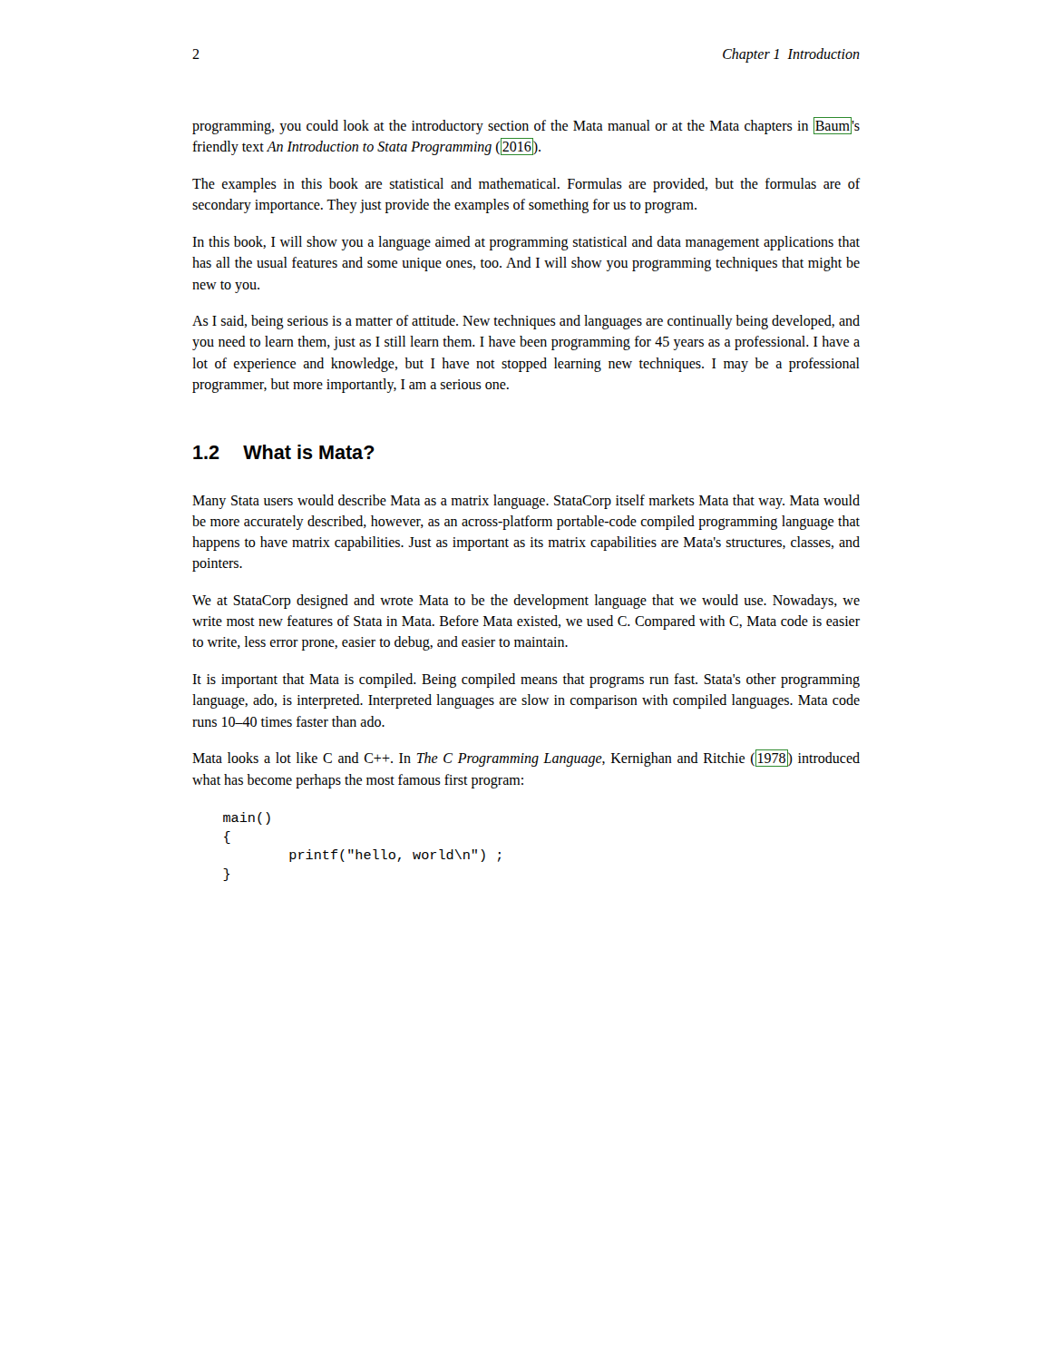2 Chapter 1 Introduction
programming, you could look at the introductory section of the Mata manual or at the Mata chapters in Baum's friendly text An Introduction to Stata Programming (2016).
The examples in this book are statistical and mathematical. Formulas are provided, but the formulas are of secondary importance. They just provide the examples of something for us to program.
In this book, I will show you a language aimed at programming statistical and data management applications that has all the usual features and some unique ones, too. And I will show you programming techniques that might be new to you.
As I said, being serious is a matter of attitude. New techniques and languages are continually being developed, and you need to learn them, just as I still learn them. I have been programming for 45 years as a professional. I have a lot of experience and knowledge, but I have not stopped learning new techniques. I may be a professional programmer, but more importantly, I am a serious one.
1.2 What is Mata?
Many Stata users would describe Mata as a matrix language. StataCorp itself markets Mata that way. Mata would be more accurately described, however, as an across-platform portable-code compiled programming language that happens to have matrix capabilities. Just as important as its matrix capabilities are Mata's structures, classes, and pointers.
We at StataCorp designed and wrote Mata to be the development language that we would use. Nowadays, we write most new features of Stata in Mata. Before Mata existed, we used C. Compared with C, Mata code is easier to write, less error prone, easier to debug, and easier to maintain.
It is important that Mata is compiled. Being compiled means that programs run fast. Stata's other programming language, ado, is interpreted. Interpreted languages are slow in comparison with compiled languages. Mata code runs 10–40 times faster than ado.
Mata looks a lot like C and C++. In The C Programming Language, Kernighan and Ritchie (1978) introduced what has become perhaps the most famous first program:
main()
{
        printf("hello, world\n") ;
}